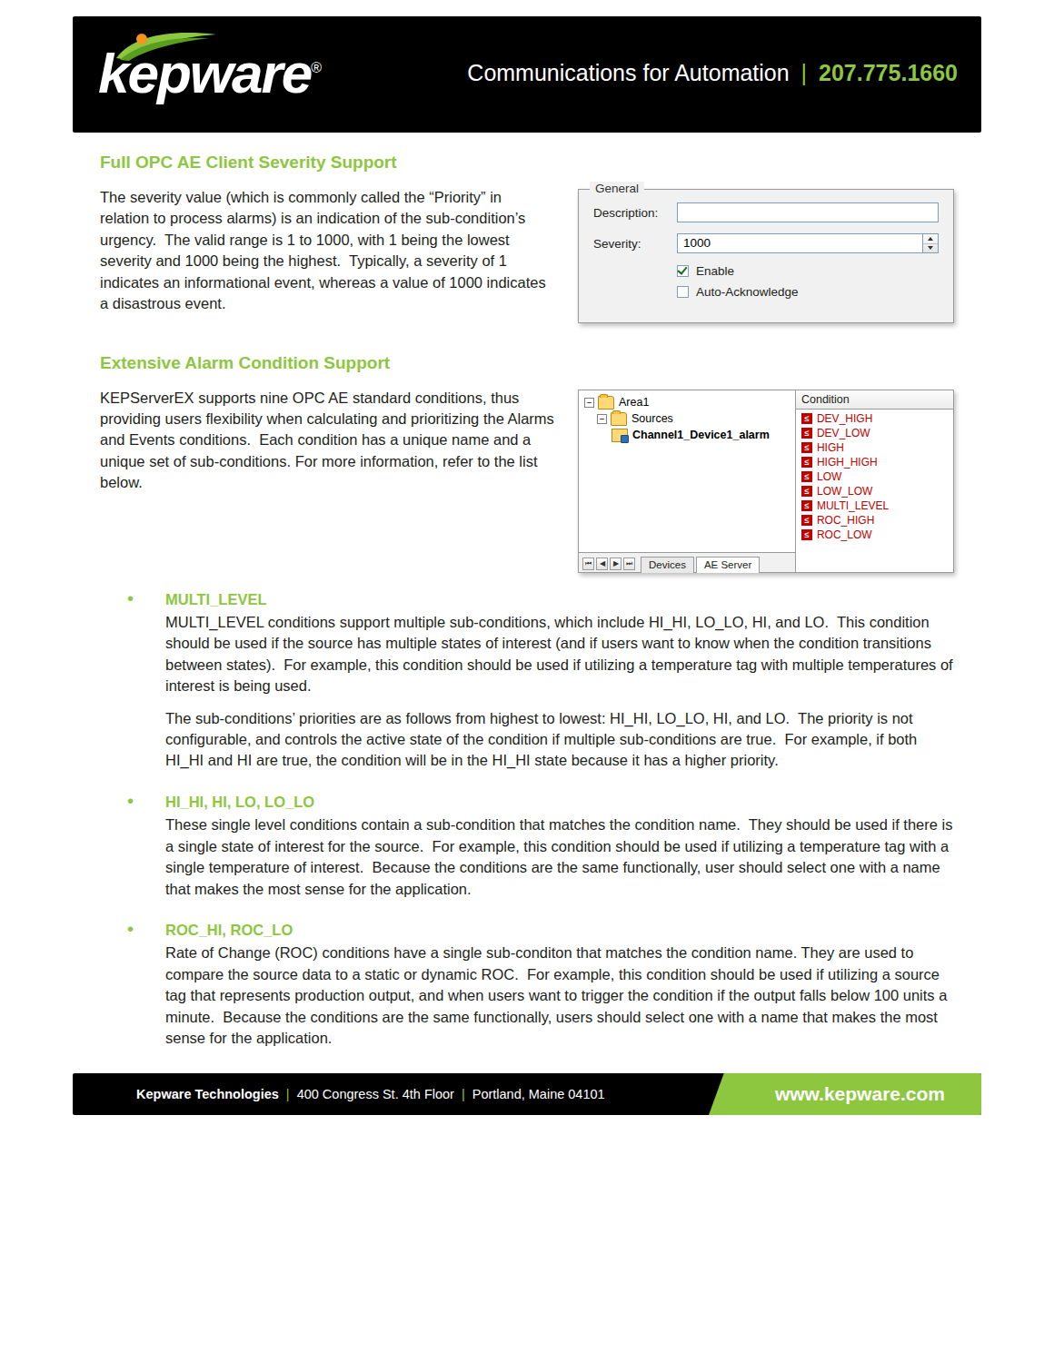kepware®
Communications for Automation | 207.775.1660
Full OPC AE Client Severity Support
The severity value (which is commonly called the “Priority” in relation to process alarms) is an indication of the sub-condition’s urgency. The valid range is 1 to 1000, with 1 being the lowest severity and 1000 being the highest. Typically, a severity of 1 indicates an informational event, whereas a value of 1000 indicates a disastrous event.
General
Description:
Severity:
1000
Enable
Auto-Acknowledge
Extensive Alarm Condition Support
KEPServerEX supports nine OPC AE standard conditions, thus providing users flexibility when calculating and prioritizing the Alarms and Events conditions. Each condition has a unique name and a unique set of sub-conditions. For more information, refer to the list below.
− Area1
− Sources
Channel1_Device1_alarm
⏮◀▶⏭
Devices
AE Server
Condition
≤DEV_HIGH
≤DEV_LOW
≤HIGH
≤HIGH_HIGH
≤LOW
≤LOW_LOW
≤MULTI_LEVEL
≤ROC_HIGH
≤ROC_LOW
MULTI_LEVEL
MULTI_LEVEL conditions support multiple sub-conditions, which include HI_HI, LO_LO, HI, and LO. This condition should be used if the source has multiple states of interest (and if users want to know when the condition transitions between states). For example, this condition should be used if utilizing a temperature tag with multiple temperatures of interest is being used.
The sub-conditions’ priorities are as follows from highest to lowest: HI_HI, LO_LO, HI, and LO. The priority is not configurable, and controls the active state of the condition if multiple sub-conditions are true. For example, if both HI_HI and HI are true, the condition will be in the HI_HI state because it has a higher priority.
HI_HI, HI, LO, LO_LO
These single level conditions contain a sub-condition that matches the condition name. They should be used if there is a single state of interest for the source. For example, this condition should be used if utilizing a temperature tag with a single temperature of interest. Because the conditions are the same functionally, user should select one with a name that makes the most sense for the application.
ROC_HI, ROC_LO
Rate of Change (ROC) conditions have a single sub-conditon that matches the condition name. They are used to compare the source data to a static or dynamic ROC. For example, this condition should be used if utilizing a source tag that represents production output, and when users want to trigger the condition if the output falls below 100 units a minute. Because the conditions are the same functionally, users should select one with a name that makes the most sense for the application.
Kepware Technologies|400 Congress St. 4th Floor|Portland, Maine 04101
www.kepware.com